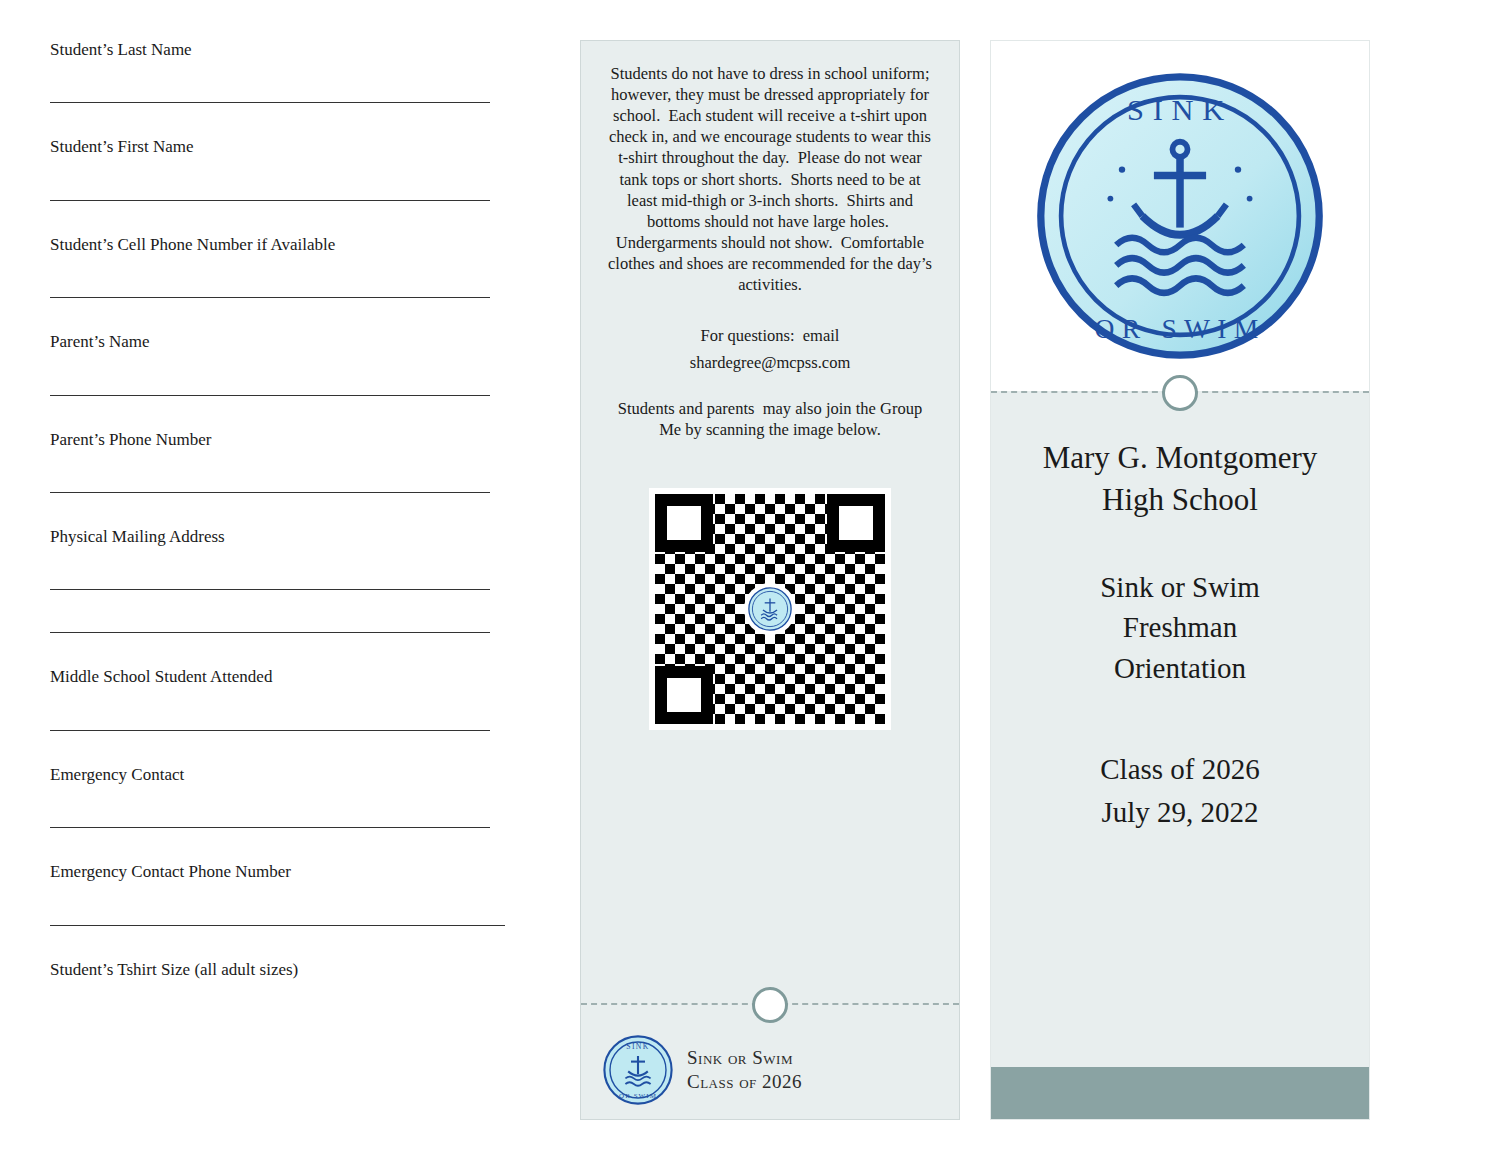Student’s Last Name
Student’s First Name
Student’s Cell Phone Number if Available
Parent’s Name
Parent’s Phone Number
Physical Mailing Address
Middle School Student Attended
Emergency Contact
Emergency Contact Phone Number
Student’s Tshirt Size (all adult sizes)
Students do not have to dress in school uniform; however, they must be dressed appropriately for school. Each student will receive a t-shirt upon check in, and we encourage students to wear this t-shirt throughout the day. Please do not wear tank tops or short shorts. Shorts need to be at least mid-thigh or 3-inch shorts. Shirts and bottoms should not have large holes. Undergarments should not show. Comfortable clothes and shoes are recommended for the day’s activities.
For questions: email
shardegree@mcpss.com
Students and parents may also join the Group Me by scanning the image below.
SINK OR SWIM
Sink or Swim
Class of 2026
SINK OR SWIM
Mary G. Montgomery
High School
Sink or Swim
Freshman
Orientation
Class of 2026
July 29, 2022